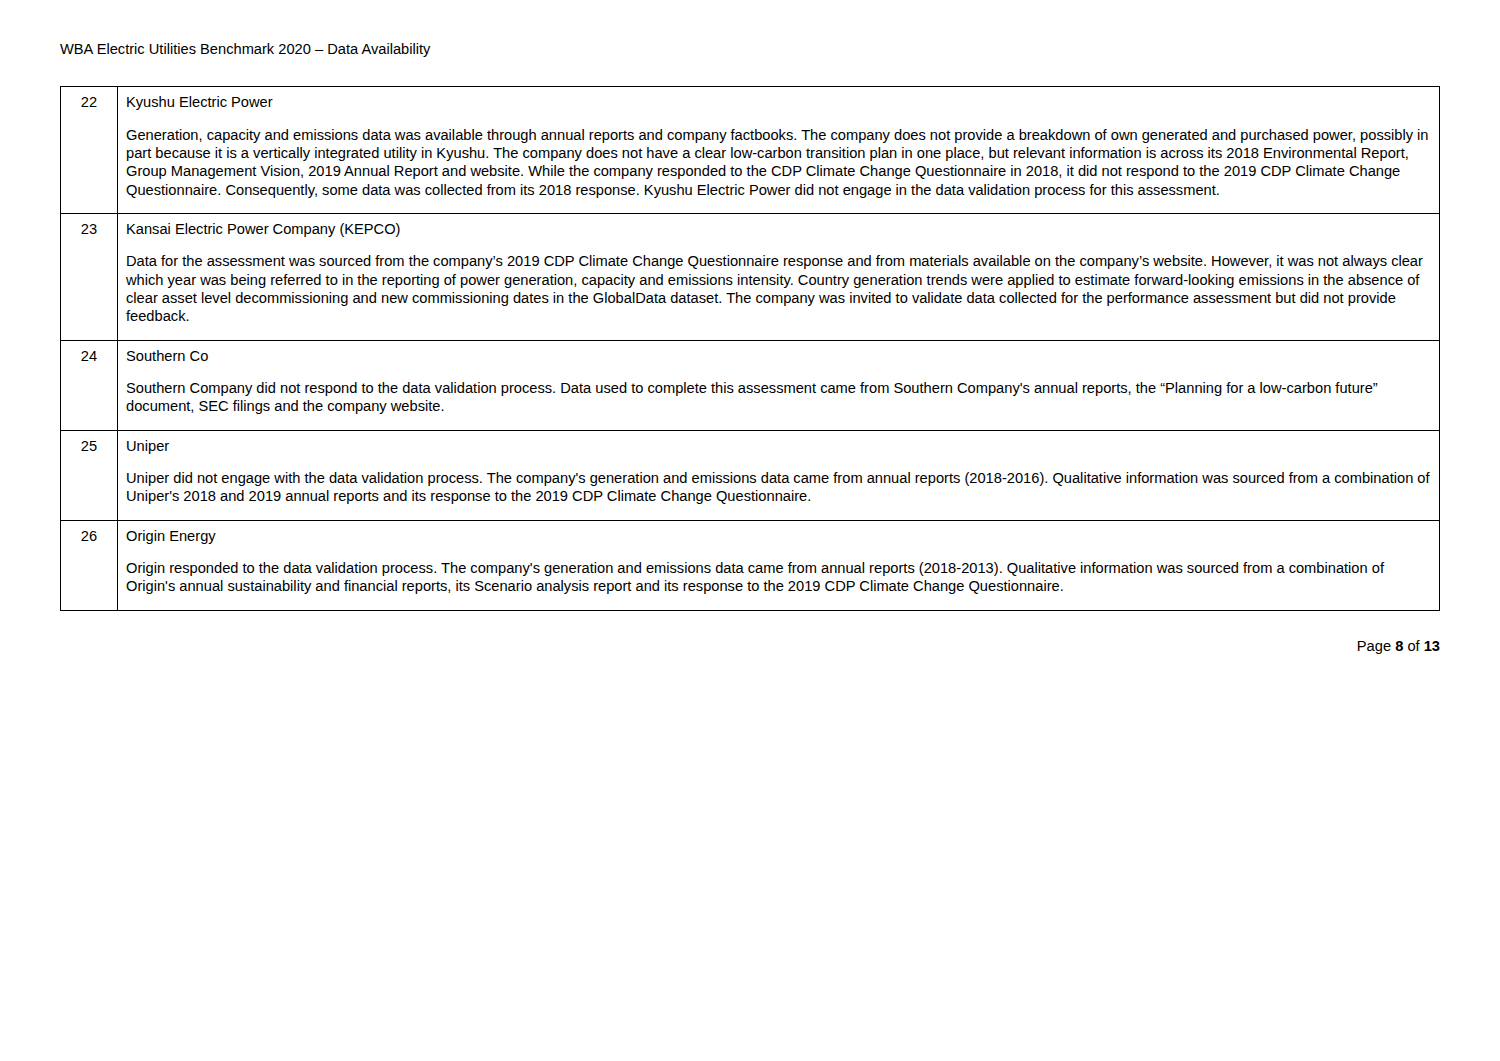WBA Electric Utilities Benchmark 2020 – Data Availability
| 22 | Kyushu Electric Power Generation, capacity and emissions data was available through annual reports and company factbooks. The company does not provide a breakdown of own generated and purchased power, possibly in part because it is a vertically integrated utility in Kyushu. The company does not have a clear low-carbon transition plan in one place, but relevant information is across its 2018 Environmental Report, Group Management Vision, 2019 Annual Report and website. While the company responded to the CDP Climate Change Questionnaire in 2018, it did not respond to the 2019 CDP Climate Change Questionnaire. Consequently, some data was collected from its 2018 response. Kyushu Electric Power did not engage in the data validation process for this assessment. |
| 23 | Kansai Electric Power Company (KEPCO) Data for the assessment was sourced from the company’s 2019 CDP Climate Change Questionnaire response and from materials available on the company’s website. However, it was not always clear which year was being referred to in the reporting of power generation, capacity and emissions intensity. Country generation trends were applied to estimate forward-looking emissions in the absence of clear asset level decommissioning and new commissioning dates in the GlobalData dataset. The company was invited to validate data collected for the performance assessment but did not provide feedback. |
| 24 | Southern Co Southern Company did not respond to the data validation process. Data used to complete this assessment came from Southern Company's annual reports, the “Planning for a low-carbon future” document, SEC filings and the company website. |
| 25 | Uniper Uniper did not engage with the data validation process. The company's generation and emissions data came from annual reports (2018-2016). Qualitative information was sourced from a combination of Uniper's 2018 and 2019 annual reports and its response to the 2019 CDP Climate Change Questionnaire. |
| 26 | Origin Energy Origin responded to the data validation process. The company's generation and emissions data came from annual reports (2018-2013). Qualitative information was sourced from a combination of Origin's annual sustainability and financial reports, its Scenario analysis report and its response to the 2019 CDP Climate Change Questionnaire. |
Page 8 of 13